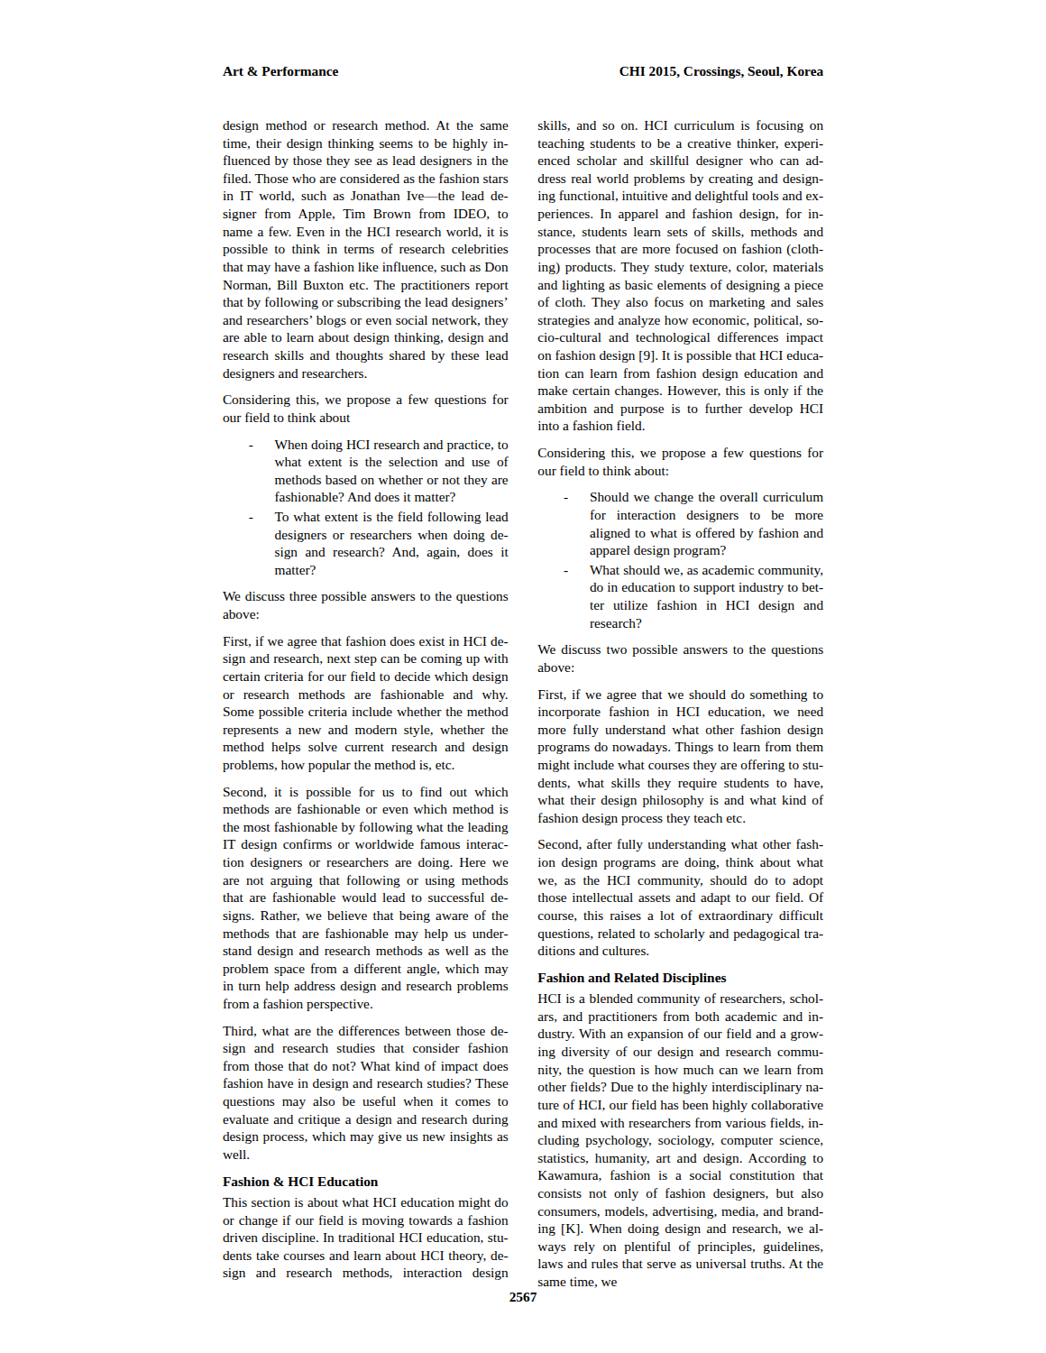Art & Performance CHI 2015, Crossings, Seoul, Korea
design method or research method. At the same time, their design thinking seems to be highly influenced by those they see as lead designers in the filed. Those who are considered as the fashion stars in IT world, such as Jonathan Ive—the lead designer from Apple, Tim Brown from IDEO, to name a few. Even in the HCI research world, it is possible to think in terms of research celebrities that may have a fashion like influence, such as Don Norman, Bill Buxton etc. The practitioners report that by following or subscribing the lead designers’ and researchers’ blogs or even social network, they are able to learn about design thinking, design and research skills and thoughts shared by these lead designers and researchers.
Considering this, we propose a few questions for our field to think about
When doing HCI research and practice, to what extent is the selection and use of methods based on whether or not they are fashionable? And does it matter?
To what extent is the field following lead designers or researchers when doing design and research? And, again, does it matter?
We discuss three possible answers to the questions above:
First, if we agree that fashion does exist in HCI design and research, next step can be coming up with certain criteria for our field to decide which design or research methods are fashionable and why. Some possible criteria include whether the method represents a new and modern style, whether the method helps solve current research and design problems, how popular the method is, etc.
Second, it is possible for us to find out which methods are fashionable or even which method is the most fashionable by following what the leading IT design confirms or worldwide famous interaction designers or researchers are doing. Here we are not arguing that following or using methods that are fashionable would lead to successful designs. Rather, we believe that being aware of the methods that are fashionable may help us understand design and research methods as well as the problem space from a different angle, which may in turn help address design and research problems from a fashion perspective.
Third, what are the differences between those design and research studies that consider fashion from those that do not? What kind of impact does fashion have in design and research studies? These questions may also be useful when it comes to evaluate and critique a design and research during design process, which may give us new insights as well.
Fashion & HCI Education
This section is about what HCI education might do or change if our field is moving towards a fashion driven discipline. In traditional HCI education, students take courses and learn about HCI theory, design and research methods, interaction design skills, and so on. HCI curriculum is focusing on teaching students to be a creative thinker, experienced scholar and skillful designer who can address real world problems by creating and designing functional, intuitive and delightful tools and experiences. In apparel and fashion design, for instance, students learn sets of skills, methods and processes that are more focused on fashion (clothing) products. They study texture, color, materials and lighting as basic elements of designing a piece of cloth. They also focus on marketing and sales strategies and analyze how economic, political, socio-cultural and technological differences impact on fashion design [9]. It is possible that HCI education can learn from fashion design education and make certain changes. However, this is only if the ambition and purpose is to further develop HCI into a fashion field.
Considering this, we propose a few questions for our field to think about:
Should we change the overall curriculum for interaction designers to be more aligned to what is offered by fashion and apparel design program?
What should we, as academic community, do in education to support industry to better utilize fashion in HCI design and research?
We discuss two possible answers to the questions above:
First, if we agree that we should do something to incorporate fashion in HCI education, we need more fully understand what other fashion design programs do nowadays. Things to learn from them might include what courses they are offering to students, what skills they require students to have, what their design philosophy is and what kind of fashion design process they teach etc.
Second, after fully understanding what other fashion design programs are doing, think about what we, as the HCI community, should do to adopt those intellectual assets and adapt to our field. Of course, this raises a lot of extraordinary difficult questions, related to scholarly and pedagogical traditions and cultures.
Fashion and Related Disciplines
HCI is a blended community of researchers, scholars, and practitioners from both academic and industry. With an expansion of our field and a growing diversity of our design and research community, the question is how much can we learn from other fields? Due to the highly interdisciplinary nature of HCI, our field has been highly collaborative and mixed with researchers from various fields, including psychology, sociology, computer science, statistics, humanity, art and design. According to Kawamura, fashion is a social constitution that consists not only of fashion designers, but also consumers, models, advertising, media, and branding [K]. When doing design and research, we always rely on plentiful of principles, guidelines, laws and rules that serve as universal truths. At the same time, we
2567